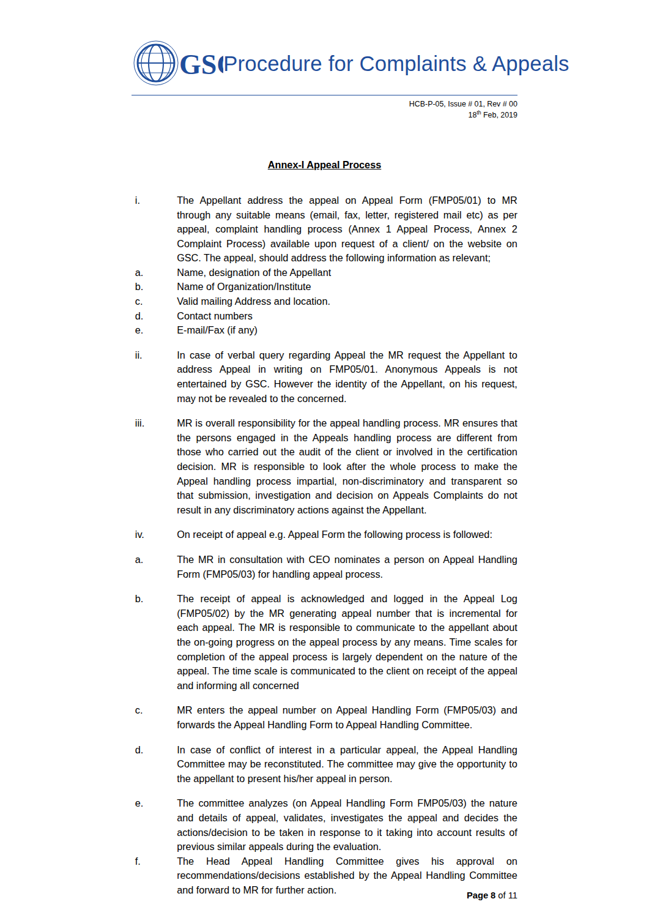GSC
Procedure for Complaints & Appeals
HCB-P-05, Issue # 01, Rev # 00
18th Feb, 2019
Annex-I Appeal Process
i.
The Appellant address the appeal on Appeal Form (FMP05/01) to MR through any suitable means (email, fax, letter, registered mail etc) as per appeal, complaint handling process (Annex 1 Appeal Process, Annex 2 Complaint Process) available upon request of a client/ on the website on GSC. The appeal, should address the following information as relevant;
a.
Name, designation of the Appellant
b.
Name of Organization/Institute
c.
Valid mailing Address and location.
d.
Contact numbers
e.
E-mail/Fax (if any)
ii.
In case of verbal query regarding Appeal the MR request the Appellant to address Appeal in writing on FMP05/01. Anonymous Appeals is not entertained by GSC. However the identity of the Appellant, on his request, may not be revealed to the concerned.
iii.
MR is overall responsibility for the appeal handling process. MR ensures that the persons engaged in the Appeals handling process are different from those who carried out the audit of the client or involved in the certification decision. MR is responsible to look after the whole process to make the Appeal handling process impartial, non-discriminatory and transparent so that submission, investigation and decision on Appeals Complaints do not result in any discriminatory actions against the Appellant.
iv.
On receipt of appeal e.g. Appeal Form the following process is followed:
a.
The MR in consultation with CEO nominates a person on Appeal Handling Form (FMP05/03) for handling appeal process.
b.
The receipt of appeal is acknowledged and logged in the Appeal Log (FMP05/02) by the MR generating appeal number that is incremental for each appeal. The MR is responsible to communicate to the appellant about the on-going progress on the appeal process by any means. Time scales for completion of the appeal process is largely dependent on the nature of the appeal. The time scale is communicated to the client on receipt of the appeal and informing all concerned
c.
MR enters the appeal number on Appeal Handling Form (FMP05/03) and forwards the Appeal Handling Form to Appeal Handling Committee.
d.
In case of conflict of interest in a particular appeal, the Appeal Handling Committee may be reconstituted. The committee may give the opportunity to the appellant to present his/her appeal in person.
e.
The committee analyzes (on Appeal Handling Form FMP05/03) the nature and details of appeal, validates, investigates the appeal and decides the actions/decision to be taken in response to it taking into account results of previous similar appeals during the evaluation.
f.
The Head Appeal Handling Committee gives his approval on recommendations/decisions established by the Appeal Handling Committee and forward to MR for further action.
Page 8 of 11